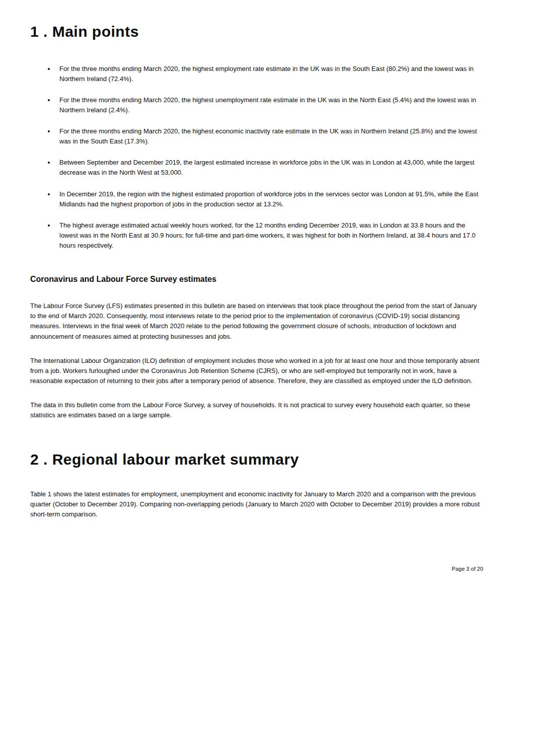1 . Main points
For the three months ending March 2020, the highest employment rate estimate in the UK was in the South East (80.2%) and the lowest was in Northern Ireland (72.4%).
For the three months ending March 2020, the highest unemployment rate estimate in the UK was in the North East (5.4%) and the lowest was in Northern Ireland (2.4%).
For the three months ending March 2020, the highest economic inactivity rate estimate in the UK was in Northern Ireland (25.8%) and the lowest was in the South East (17.3%).
Between September and December 2019, the largest estimated increase in workforce jobs in the UK was in London at 43,000, while the largest decrease was in the North West at 53,000.
In December 2019, the region with the highest estimated proportion of workforce jobs in the services sector was London at 91.5%, while the East Midlands had the highest proportion of jobs in the production sector at 13.2%.
The highest average estimated actual weekly hours worked, for the 12 months ending December 2019, was in London at 33.8 hours and the lowest was in the North East at 30.9 hours; for full-time and part-time workers, it was highest for both in Northern Ireland, at 38.4 hours and 17.0 hours respectively.
Coronavirus and Labour Force Survey estimates
The Labour Force Survey (LFS) estimates presented in this bulletin are based on interviews that took place throughout the period from the start of January to the end of March 2020. Consequently, most interviews relate to the period prior to the implementation of coronavirus (COVID-19) social distancing measures. Interviews in the final week of March 2020 relate to the period following the government closure of schools, introduction of lockdown and announcement of measures aimed at protecting businesses and jobs.
The International Labour Organization (ILO) definition of employment includes those who worked in a job for at least one hour and those temporarily absent from a job. Workers furloughed under the Coronavirus Job Retention Scheme (CJRS), or who are self-employed but temporarily not in work, have a reasonable expectation of returning to their jobs after a temporary period of absence. Therefore, they are classified as employed under the ILO definition.
The data in this bulletin come from the Labour Force Survey, a survey of households. It is not practical to survey every household each quarter, so these statistics are estimates based on a large sample.
2 . Regional labour market summary
Table 1 shows the latest estimates for employment, unemployment and economic inactivity for January to March 2020 and a comparison with the previous quarter (October to December 2019). Comparing non-overlapping periods (January to March 2020 with October to December 2019) provides a more robust short-term comparison.
Page 3 of 20